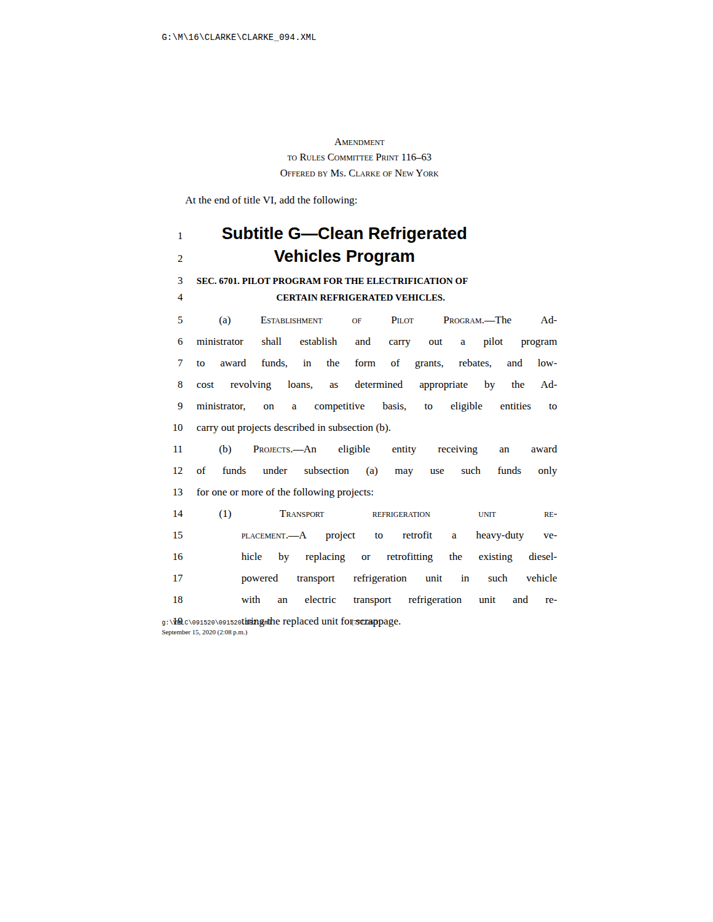G:\M\16\CLARKE\CLARKE_094.XML
Amendment
to Rules Committee Print 116–63
Offered by Ms. Clarke of New York
At the end of title VI, add the following:
1 Subtitle G—Clean Refrigerated
2 Vehicles Program
3 SEC. 6701. PILOT PROGRAM FOR THE ELECTRIFICATION OF
4 CERTAIN REFRIGERATED VEHICLES.
5 (a) Establishment of Pilot Program.—The Ad-
6 ministrator shall establish and carry out a pilot program
7 to award funds, in the form of grants, rebates, and low-
8 cost revolving loans, as determined appropriate by the Ad-
9 ministrator, on a competitive basis, to eligible entities to
10 carry out projects described in subsection (b).
11 (b) Projects.—An eligible entity receiving an award
12 of funds under subsection (a) may use such funds only
13 for one or more of the following projects:
14 (1) Transport refrigeration unit re-
15 placement.—A project to retrofit a heavy-duty ve-
16 hicle by replacing or retrofitting the existing diesel-
17 powered transport refrigeration unit in such vehicle
18 with an electric transport refrigeration unit and re-
19 tiring the replaced unit for scrappage.
g:\VHLC\091520\091520.182.xml (777226|3)
September 15, 2020 (2:08 p.m.)